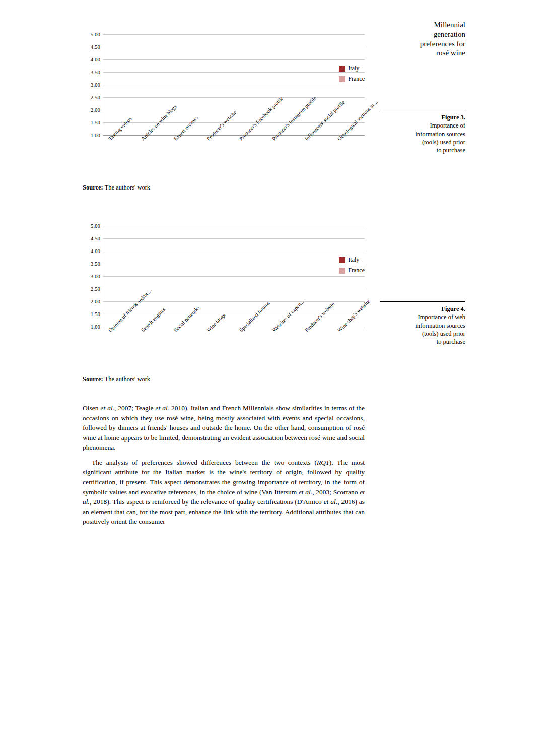Millennial
generation
preferences for
rosé wine
5.00
4.50
4.00
3.50
3.00
2.50
2.00
1.50
1.00
Tasting videos Articles on wine blogs Expert reviews Producer's website Producer's Facebook profile Producer's Instagram profile Influencers' social profile Oenological sections in…
Italy
France
Source: The authors' work
Figure 3.
Importance of
information sources
(tools) used prior
to purchase
5.00
4.50
4.00
3.50
3.00
2.50
2.00
1.50
1.00
Opinion of friends and/or… Search engines Social networks Wine blogs Specialized forums Websites of expert… Producer's website Wine shop's website
Italy
France
Source: The authors' work
Figure 4.
Importance of web
information sources
(tools) used prior
to purchase
Olsen et al., 2007; Teagle et al. 2010). Italian and French Millennials show similarities in terms of the occasions on which they use rosé wine, being mostly associated with events and special occasions, followed by dinners at friends' houses and outside the home. On the other hand, consumption of rosé wine at home appears to be limited, demonstrating an evident association between rosé wine and social phenomena.
The analysis of preferences showed differences between the two contexts (RQ1). The most significant attribute for the Italian market is the wine's territory of origin, followed by quality certification, if present. This aspect demonstrates the growing importance of territory, in the form of symbolic values and evocative references, in the choice of wine (Van Ittersum et al., 2003; Scorrano et al., 2018). This aspect is reinforced by the relevance of quality certifications (D'Amico et al., 2016) as an element that can, for the most part, enhance the link with the territory. Additional attributes that can positively orient the consumer